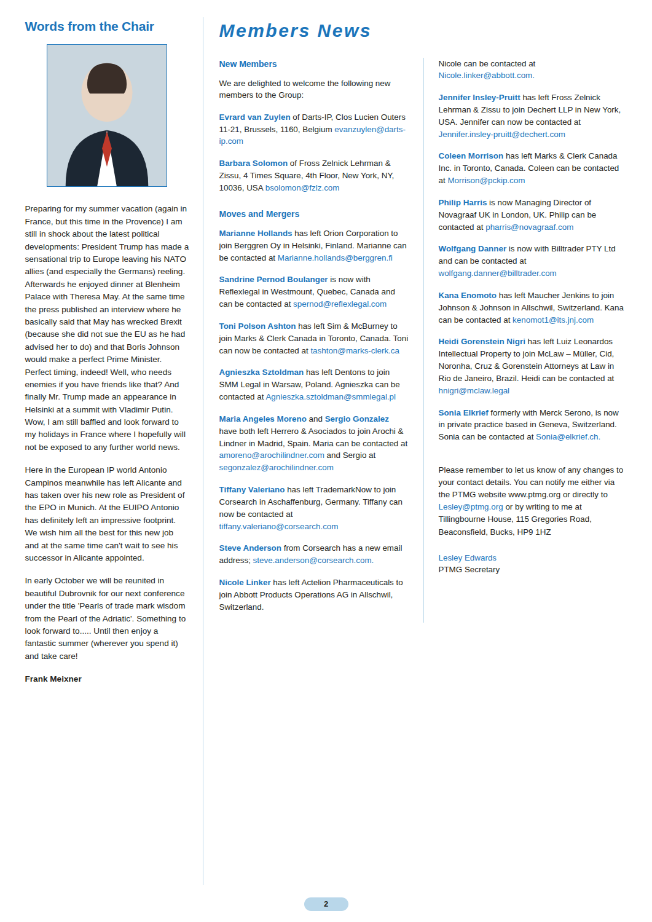Words from the Chair
Preparing for my summer vacation (again in France, but this time in the Provence) I am still in shock about the latest political developments: President Trump has made a sensational trip to Europe leaving his NATO allies (and especially the Germans) reeling. Afterwards he enjoyed dinner at Blenheim Palace with Theresa May. At the same time the press published an interview where he basically said that May has wrecked Brexit (because she did not sue the EU as he had advised her to do) and that Boris Johnson would make a perfect Prime Minister. Perfect timing, indeed! Well, who needs enemies if you have friends like that? And finally Mr. Trump made an appearance in Helsinki at a summit with Vladimir Putin. Wow, I am still baffled and look forward to my holidays in France where I hopefully will not be exposed to any further world news.
Here in the European IP world Antonio Campinos meanwhile has left Alicante and has taken over his new role as President of the EPO in Munich. At the EUIPO Antonio has definitely left an impressive footprint. We wish him all the best for this new job and at the same time can't wait to see his successor in Alicante appointed.
In early October we will be reunited in beautiful Dubrovnik for our next conference under the title 'Pearls of trade mark wisdom from the Pearl of the Adriatic'. Something to look forward to..... Until then enjoy a fantastic summer (wherever you spend it) and take care!
Frank Meixner
Members News
New Members
We are delighted to welcome the following new members to the Group:
Evrard van Zuylen of Darts-IP, Clos Lucien Outers 11-21, Brussels, 1160, Belgium evanzuylen@darts-ip.com
Barbara Solomon of Fross Zelnick Lehrman & Zissu, 4 Times Square, 4th Floor, New York, NY, 10036, USA bsolomon@fzlz.com
Moves and Mergers
Marianne Hollands has left Orion Corporation to join Berggren Oy in Helsinki, Finland. Marianne can be contacted at Marianne.hollands@berggren.fi
Sandrine Pernod Boulanger is now with Reflexlegal in Westmount, Quebec, Canada and can be contacted at spernod@reflexlegal.com
Toni Polson Ashton has left Sim & McBurney to join Marks & Clerk Canada in Toronto, Canada. Toni can now be contacted at tashton@marks-clerk.ca
Agnieszka Sztoldman has left Dentons to join SMM Legal in Warsaw, Poland. Agnieszka can be contacted at Agnieszka.sztoldman@smmlegal.pl
Maria Angeles Moreno and Sergio Gonzalez have both left Herrero & Asociados to join Arochi & Lindner in Madrid, Spain. Maria can be contacted at amoreno@arochilindner.com and Sergio at segonzalez@arochilindner.com
Tiffany Valeriano has left TrademarkNow to join Corsearch in Aschaffenburg, Germany. Tiffany can now be contacted at tiffany.valeriano@corsearch.com
Steve Anderson from Corsearch has a new email address; steve.anderson@corsearch.com.
Nicole Linker has left Actelion Pharmaceuticals to join Abbott Products Operations AG in Allschwil, Switzerland.
Nicole can be contacted at Nicole.linker@abbott.com.
Jennifer Insley-Pruitt has left Fross Zelnick Lehrman & Zissu to join Dechert LLP in New York, USA. Jennifer can now be contacted at Jennifer.insley-pruitt@dechert.com
Coleen Morrison has left Marks & Clerk Canada Inc. in Toronto, Canada. Coleen can be contacted at Morrison@pckip.com
Philip Harris is now Managing Director of Novagraaf UK in London, UK. Philip can be contacted at pharris@novagraaf.com
Wolfgang Danner is now with Billtrader PTY Ltd and can be contacted at wolfgang.danner@billtrader.com
Kana Enomoto has left Maucher Jenkins to join Johnson & Johnson in Allschwil, Switzerland. Kana can be contacted at kenomot1@its.jnj.com
Heidi Gorenstein Nigri has left Luiz Leonardos Intellectual Property to join McLaw – Müller, Cid, Noronha, Cruz & Gorenstein Attorneys at Law in Rio de Janeiro, Brazil. Heidi can be contacted at hnigri@mclaw.legal
Sonia Elkrief formerly with Merck Serono, is now in private practice based in Geneva, Switzerland. Sonia can be contacted at Sonia@elkrief.ch.
Please remember to let us know of any changes to your contact details. You can notify me either via the PTMG website www.ptmg.org or directly to Lesley@ptmg.org or by writing to me at Tillingbourne House, 115 Gregories Road, Beaconsfield, Bucks, HP9 1HZ
Lesley Edwards
PTMG Secretary
2